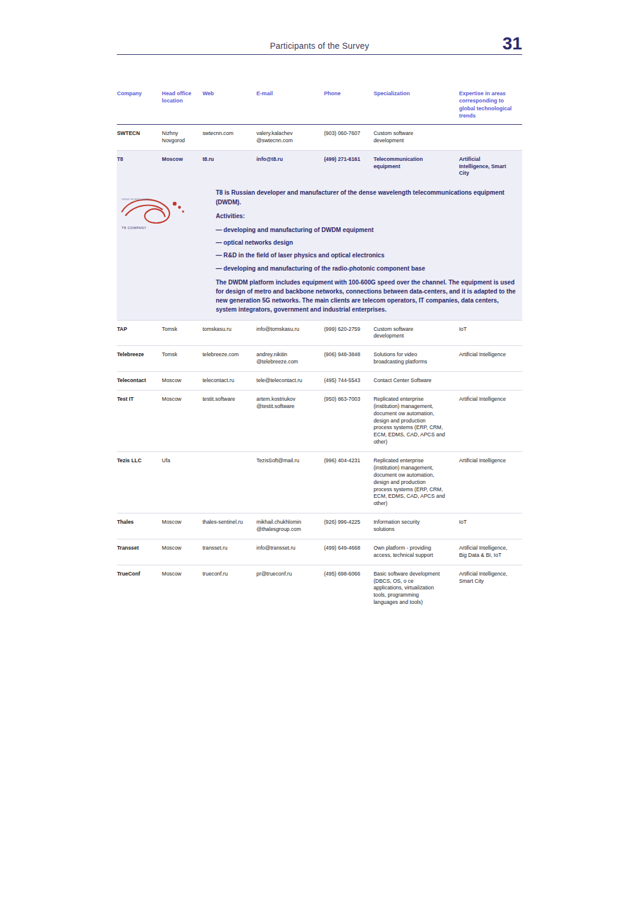Participants of the Survey
31
| Company | Head office location | Web | E-mail | Phone | Specialization | Expertise in areas corresponding to global technological trends |
| --- | --- | --- | --- | --- | --- | --- |
| SWTECN | Nizhny Novgorod | swtecnn.com | valery.kalachev @swtecnn.com | (903) 060-7607 | Custom software development | |
| T8 | Moscow | t8.ru | info@t8.ru | (499) 271-6161 | Telecommunication equipment | Artificial Intelligence, Smart City |
| T8 COMPANY DWDM TECHNOLOGIES T8 is Russian developer and manufacturer of the dense wavelength telecommunications equipment (DWDM). Activities: developing and manufacturing of DWDM equipment optical networks design R&D in the field of laser physics and optical electronics developing and manufacturing of the radio-photonic component base The DWDM platform includes equipment with 100-600G speed over the channel. The equipment is used for design of metro and backbone networks, connections between data-centers, and it is adapted to the new generation 5G networks. The main clients are telecom operators, IT companies, data centers, system integrators, government and industrial enterprises. |
| TAP | Tomsk | tomskasu.ru | info@tomskasu.ru | (999) 620-2759 | Custom software development | IoT |
| Telebreeze | Tomsk | telebreeze.com | andrey.nikitin @telebreeze.com | (906) 948-3848 | Solutions for video broadcasting platforms | Artificial Intelligence |
| Telecontact | Moscow | telecontact.ru | tele@telecontact.ru | (495) 744-5543 | Contact Center Software | |
| Test IT | Moscow | testit.software | artem.kostriukov @testit.software | (950) 863-7003 | Replicated enterprise (institution) management, document ow automation, design and production process systems (ERP, CRM, ECM, EDMS, CAD, APCS and other) | Artificial Intelligence |
| Tezis LLC | Ufa | | TezisSoft@mail.ru | (996) 404-4231 | Replicated enterprise (institution) management, document ow automation, design and production process systems (ERP, CRM, ECM, EDMS, CAD, APCS and other) | Artificial Intelligence |
| Thales | Moscow | thales-sentinel.ru | mikhail.chukhlomin @thalesgroup.com | (926) 996-4225 | Information security solutions | IoT |
| Transset | Moscow | transset.ru | info@transset.ru | (499) 649-4668 | Own platform - providing access, technical support | Artificial Intelligence, Big Data & BI, IoT |
| TrueConf | Moscow | trueconf.ru | pr@trueconf.ru | (495) 698-6066 | Basic software development (DBCS, OS, o ce applications, virtualization tools, programming languages and tools) | Artificial Intelligence, Smart City |